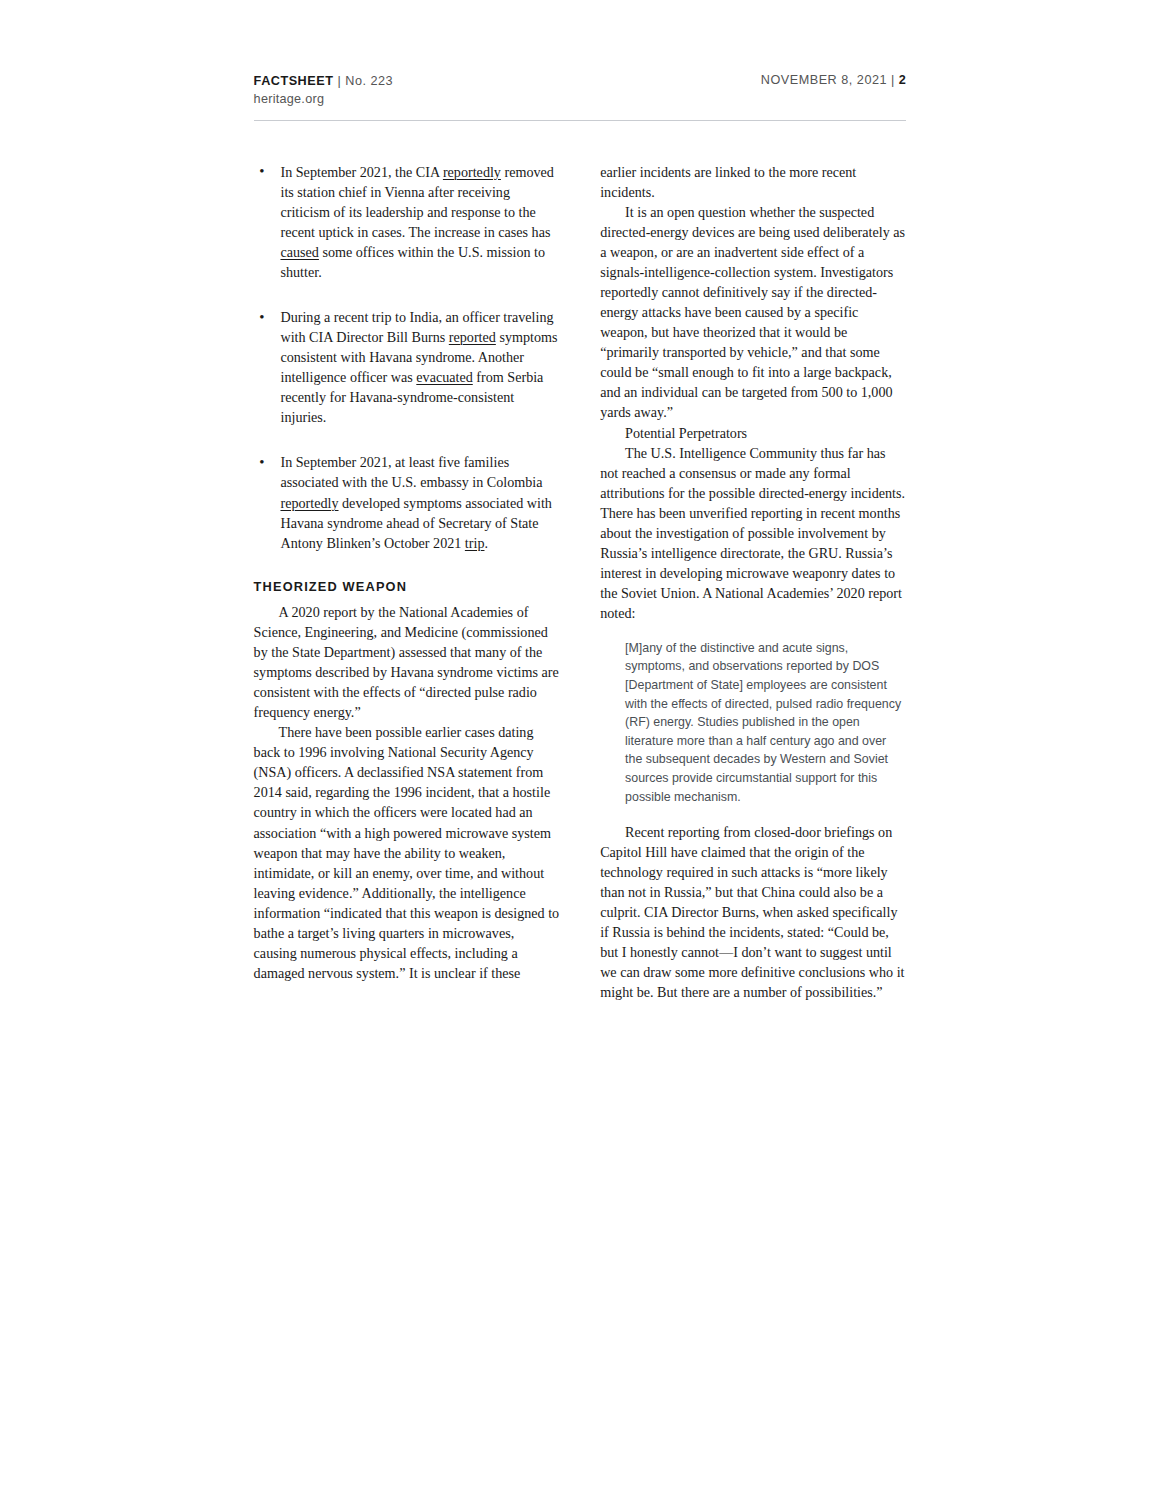FACTSHEET | No. 223
heritage.org
NOVEMBER 8, 2021 | 2
In September 2021, the CIA reportedly removed its station chief in Vienna after receiving criticism of its leadership and response to the recent uptick in cases. The increase in cases has caused some offices within the U.S. mission to shutter.
During a recent trip to India, an officer traveling with CIA Director Bill Burns reported symptoms consistent with Havana syndrome. Another intelligence officer was evacuated from Serbia recently for Havana-syndrome-consistent injuries.
In September 2021, at least five families associated with the U.S. embassy in Colombia reportedly developed symptoms associated with Havana syndrome ahead of Secretary of State Antony Blinken’s October 2021 trip.
Theorized Weapon
A 2020 report by the National Academies of Science, Engineering, and Medicine (commissioned by the State Department) assessed that many of the symptoms described by Havana syndrome victims are consistent with the effects of “directed pulse radio frequency energy.”
There have been possible earlier cases dating back to 1996 involving National Security Agency (NSA) officers. A declassified NSA statement from 2014 said, regarding the 1996 incident, that a hostile country in which the officers were located had an association “with a high powered microwave system weapon that may have the ability to weaken, intimidate, or kill an enemy, over time, and without leaving evidence.” Additionally, the intelligence information “indicated that this weapon is designed to bathe a target’s living quarters in microwaves, causing numerous physical effects, including a damaged nervous system.” It is unclear if these earlier incidents are linked to the more recent incidents.
It is an open question whether the suspected directed-energy devices are being used deliberately as a weapon, or are an inadvertent side effect of a signals-intelligence-collection system. Investigators reportedly cannot definitively say if the directed-energy attacks have been caused by a specific weapon, but have theorized that it would be “primarily transported by vehicle,” and that some could be “small enough to fit into a large backpack, and an individual can be targeted from 500 to 1,000 yards away.”
Potential Perpetrators
The U.S. Intelligence Community thus far has not reached a consensus or made any formal attributions for the possible directed-energy incidents. There has been unverified reporting in recent months about the investigation of possible involvement by Russia’s intelligence directorate, the GRU. Russia’s interest in developing microwave weaponry dates to the Soviet Union. A National Academies’ 2020 report noted:
[M]any of the distinctive and acute signs, symptoms, and observations reported by DOS [Department of State] employees are consistent with the effects of directed, pulsed radio frequency (RF) energy. Studies published in the open literature more than a half century ago and over the subsequent decades by Western and Soviet sources provide circumstantial support for this possible mechanism.
Recent reporting from closed-door briefings on Capitol Hill have claimed that the origin of the technology required in such attacks is “more likely than not in Russia,” but that China could also be a culprit. CIA Director Burns, when asked specifically if Russia is behind the incidents, stated: “Could be, but I honestly cannot—I don’t want to suggest until we can draw some more definitive conclusions who it might be. But there are a number of possibilities.”